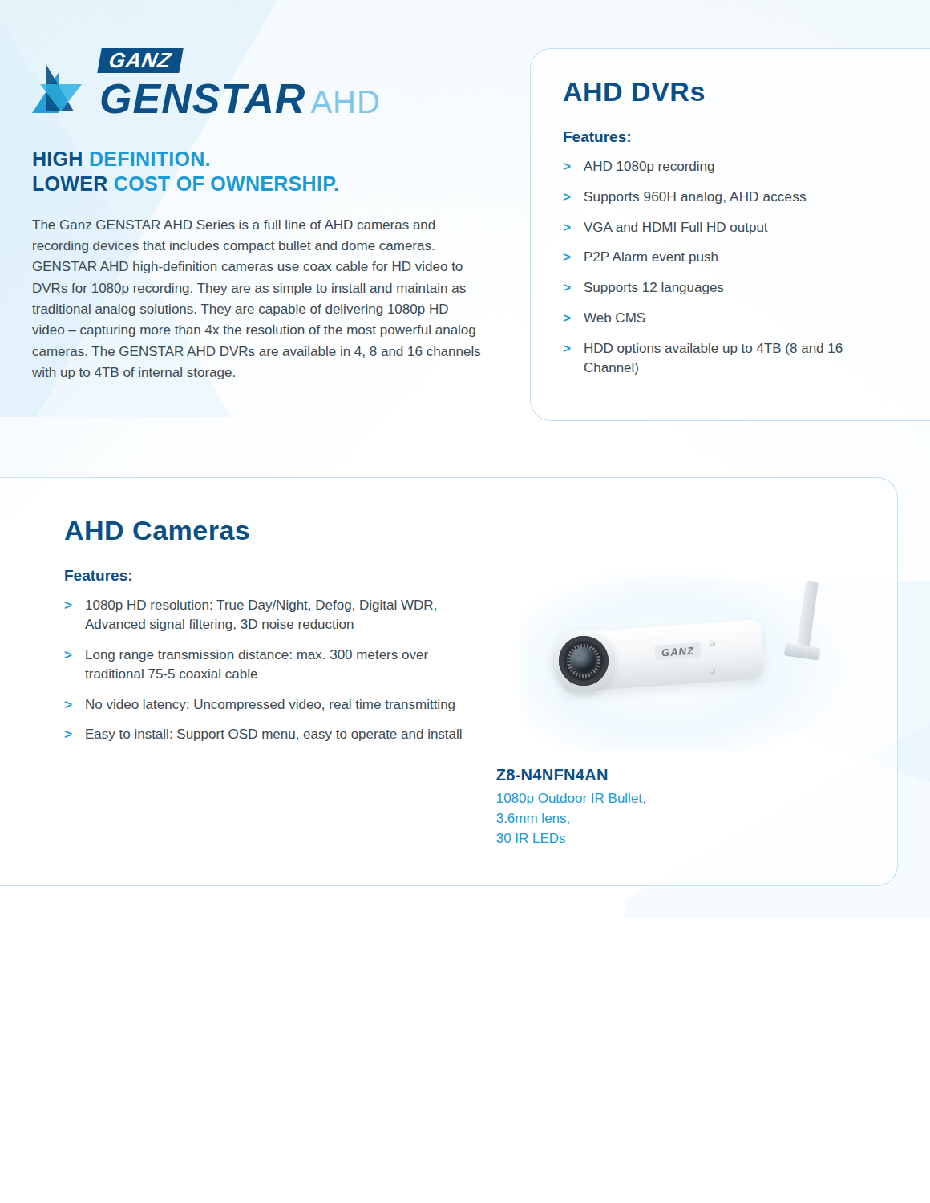GANZ
GENSTAR AHD
HIGH DEFINITION.
LOWER COST OF OWNERSHIP.
The Ganz GENSTAR AHD Series is a full line of AHD cameras and recording devices that includes compact bullet and dome cameras. GENSTAR AHD high-definition cameras use coax cable for HD video to DVRs for 1080p recording. They are as simple to install and maintain as traditional analog solutions. They are capable of delivering 1080p HD video – capturing more than 4x the resolution of the most powerful analog cameras. The GENSTAR AHD DVRs are available in 4, 8 and 16 channels with up to 4TB of internal storage.
AHD DVRs
Features:
AHD 1080p recording
Supports 960H analog, AHD access
VGA and HDMI Full HD output
P2P Alarm event push
Supports 12 languages
Web CMS
HDD options available up to 4TB (8 and 16 Channel)
AHD Cameras
Features:
1080p HD resolution: True Day/Night, Defog, Digital WDR, Advanced signal filtering, 3D noise reduction
Long range transmission distance: max. 300 meters over traditional 75-5 coaxial cable
No video latency: Uncompressed video, real time transmitting
Easy to install: Support OSD menu, easy to operate and install
GANZ
Z8-N4NFN4AN
1080p Outdoor IR Bullet,
3.6mm lens,
30 IR LEDs